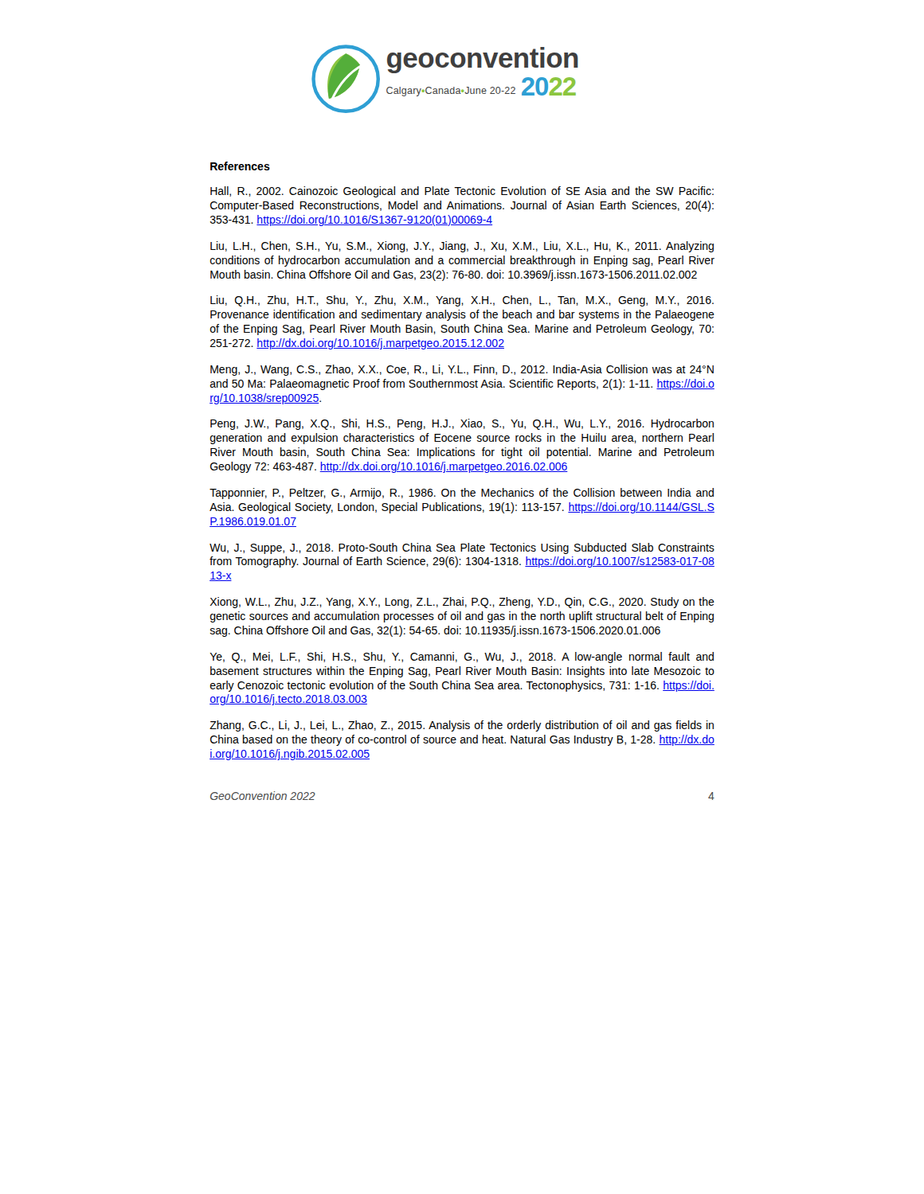geo convention
Calgary•Canada•June 20-22
2022
References
Hall, R., 2002. Cainozoic Geological and Plate Tectonic Evolution of SE Asia and the SW Pacific: Computer-Based Reconstructions, Model and Animations. Journal of Asian Earth Sciences, 20(4): 353-431. https://doi.org/10.1016/S1367-9120(01)00069-4
Liu, L.H., Chen, S.H., Yu, S.M., Xiong, J.Y., Jiang, J., Xu, X.M., Liu, X.L., Hu, K., 2011. Analyzing conditions of hydrocarbon accumulation and a commercial breakthrough in Enping sag, Pearl River Mouth basin. China Offshore Oil and Gas, 23(2): 76-80. doi: 10.3969/j.issn.1673-1506.2011.02.002
Liu, Q.H., Zhu, H.T., Shu, Y., Zhu, X.M., Yang, X.H., Chen, L., Tan, M.X., Geng, M.Y., 2016. Provenance identification and sedimentary analysis of the beach and bar systems in the Palaeogene of the Enping Sag, Pearl River Mouth Basin, South China Sea. Marine and Petroleum Geology, 70: 251-272. http://dx.doi.org/10.1016/j.marpetgeo.2015.12.002
Meng, J., Wang, C.S., Zhao, X.X., Coe, R., Li, Y.L., Finn, D., 2012. India-Asia Collision was at 24°N and 50 Ma: Palaeomagnetic Proof from Southernmost Asia. Scientific Reports, 2(1): 1-11. https://doi.org/10.1038/srep00925.
Peng, J.W., Pang, X.Q., Shi, H.S., Peng, H.J., Xiao, S., Yu, Q.H., Wu, L.Y., 2016. Hydrocarbon generation and expulsion characteristics of Eocene source rocks in the Huilu area, northern Pearl River Mouth basin, South China Sea: Implications for tight oil potential. Marine and Petroleum Geology 72: 463-487. http://dx.doi.org/10.1016/j.marpetgeo.2016.02.006
Tapponnier, P., Peltzer, G., Armijo, R., 1986. On the Mechanics of the Collision between India and Asia. Geological Society, London, Special Publications, 19(1): 113-157. https://doi.org/10.1144/GSL.SP.1986.019.01.07
Wu, J., Suppe, J., 2018. Proto-South China Sea Plate Tectonics Using Subducted Slab Constraints from Tomography. Journal of Earth Science, 29(6): 1304-1318. https://doi.org/10.1007/s12583-017-0813-x
Xiong, W.L., Zhu, J.Z., Yang, X.Y., Long, Z.L., Zhai, P.Q., Zheng, Y.D., Qin, C.G., 2020. Study on the genetic sources and accumulation processes of oil and gas in the north uplift structural belt of Enping sag. China Offshore Oil and Gas, 32(1): 54-65. doi: 10.11935/j.issn.1673-1506.2020.01.006
Ye, Q., Mei, L.F., Shi, H.S., Shu, Y., Camanni, G., Wu, J., 2018. A low-angle normal fault and basement structures within the Enping Sag, Pearl River Mouth Basin: Insights into late Mesozoic to early Cenozoic tectonic evolution of the South China Sea area. Tectonophysics, 731: 1-16. https://doi.org/10.1016/j.tecto.2018.03.003
Zhang, G.C., Li, J., Lei, L., Zhao, Z., 2015. Analysis of the orderly distribution of oil and gas fields in China based on the theory of co-control of source and heat. Natural Gas Industry B, 1-28. http://dx.doi.org/10.1016/j.ngib.2015.02.005
GeoConvention 2022
4